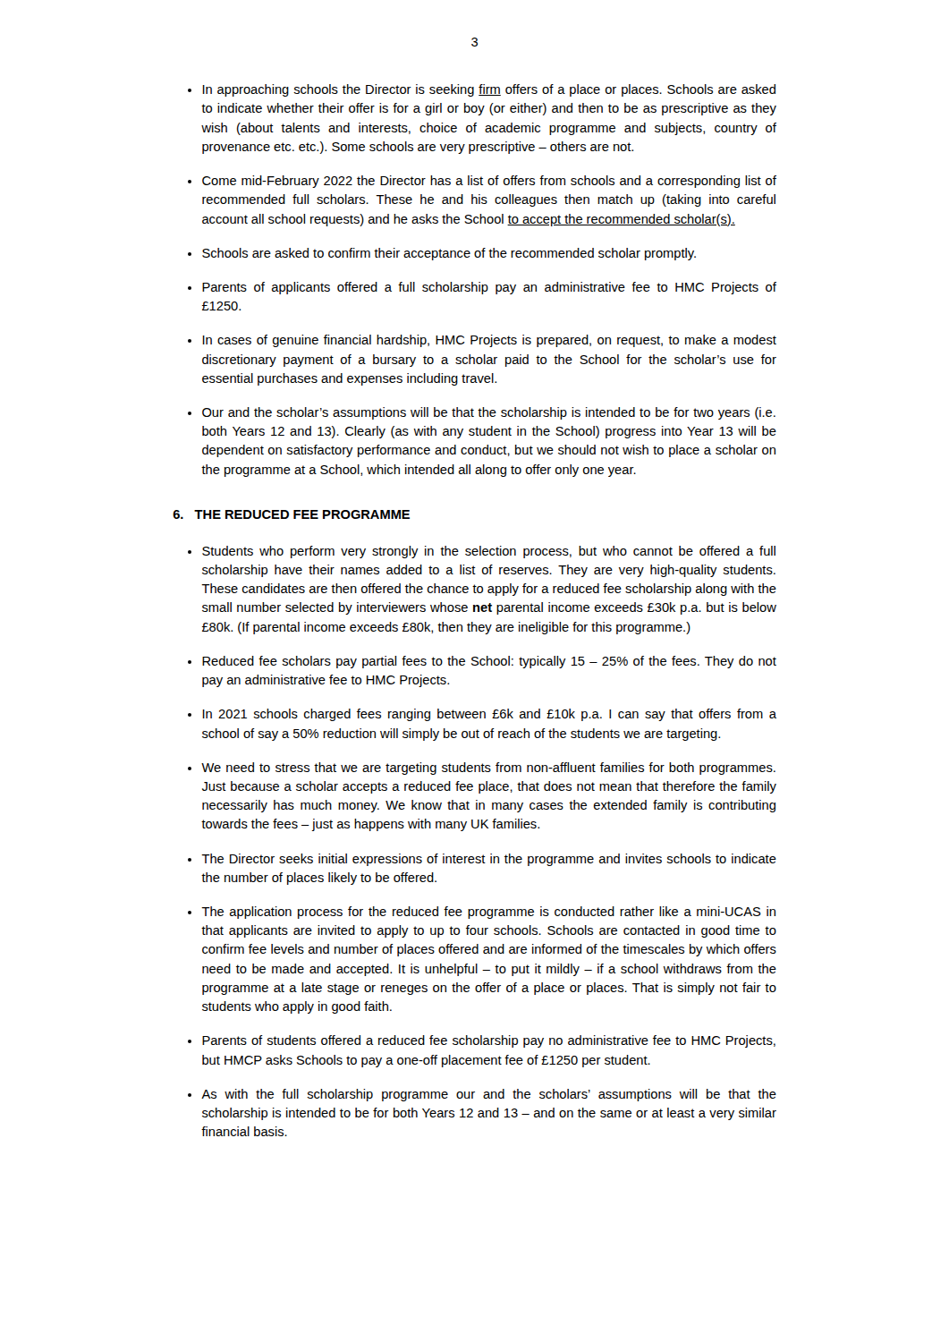3
In approaching schools the Director is seeking firm offers of a place or places. Schools are asked to indicate whether their offer is for a girl or boy (or either) and then to be as prescriptive as they wish (about talents and interests, choice of academic programme and subjects, country of provenance etc. etc.). Some schools are very prescriptive – others are not.
Come mid-February 2022 the Director has a list of offers from schools and a corresponding list of recommended full scholars. These he and his colleagues then match up (taking into careful account all school requests) and he asks the School to accept the recommended scholar(s).
Schools are asked to confirm their acceptance of the recommended scholar promptly.
Parents of applicants offered a full scholarship pay an administrative fee to HMC Projects of £1250.
In cases of genuine financial hardship, HMC Projects is prepared, on request, to make a modest discretionary payment of a bursary to a scholar paid to the School for the scholar’s use for essential purchases and expenses including travel.
Our and the scholar’s assumptions will be that the scholarship is intended to be for two years (i.e. both Years 12 and 13). Clearly (as with any student in the School) progress into Year 13 will be dependent on satisfactory performance and conduct, but we should not wish to place a scholar on the programme at a School, which intended all along to offer only one year.
6. THE REDUCED FEE PROGRAMME
Students who perform very strongly in the selection process, but who cannot be offered a full scholarship have their names added to a list of reserves. They are very high-quality students. These candidates are then offered the chance to apply for a reduced fee scholarship along with the small number selected by interviewers whose net parental income exceeds £30k p.a. but is below £80k. (If parental income exceeds £80k, then they are ineligible for this programme.)
Reduced fee scholars pay partial fees to the School: typically 15 – 25% of the fees. They do not pay an administrative fee to HMC Projects.
In 2021 schools charged fees ranging between £6k and £10k p.a. I can say that offers from a school of say a 50% reduction will simply be out of reach of the students we are targeting.
We need to stress that we are targeting students from non-affluent families for both programmes. Just because a scholar accepts a reduced fee place, that does not mean that therefore the family necessarily has much money. We know that in many cases the extended family is contributing towards the fees – just as happens with many UK families.
The Director seeks initial expressions of interest in the programme and invites schools to indicate the number of places likely to be offered.
The application process for the reduced fee programme is conducted rather like a mini-UCAS in that applicants are invited to apply to up to four schools. Schools are contacted in good time to confirm fee levels and number of places offered and are informed of the timescales by which offers need to be made and accepted. It is unhelpful – to put it mildly – if a school withdraws from the programme at a late stage or reneges on the offer of a place or places. That is simply not fair to students who apply in good faith.
Parents of students offered a reduced fee scholarship pay no administrative fee to HMC Projects, but HMCP asks Schools to pay a one-off placement fee of £1250 per student.
As with the full scholarship programme our and the scholars’ assumptions will be that the scholarship is intended to be for both Years 12 and 13 – and on the same or at least a very similar financial basis.